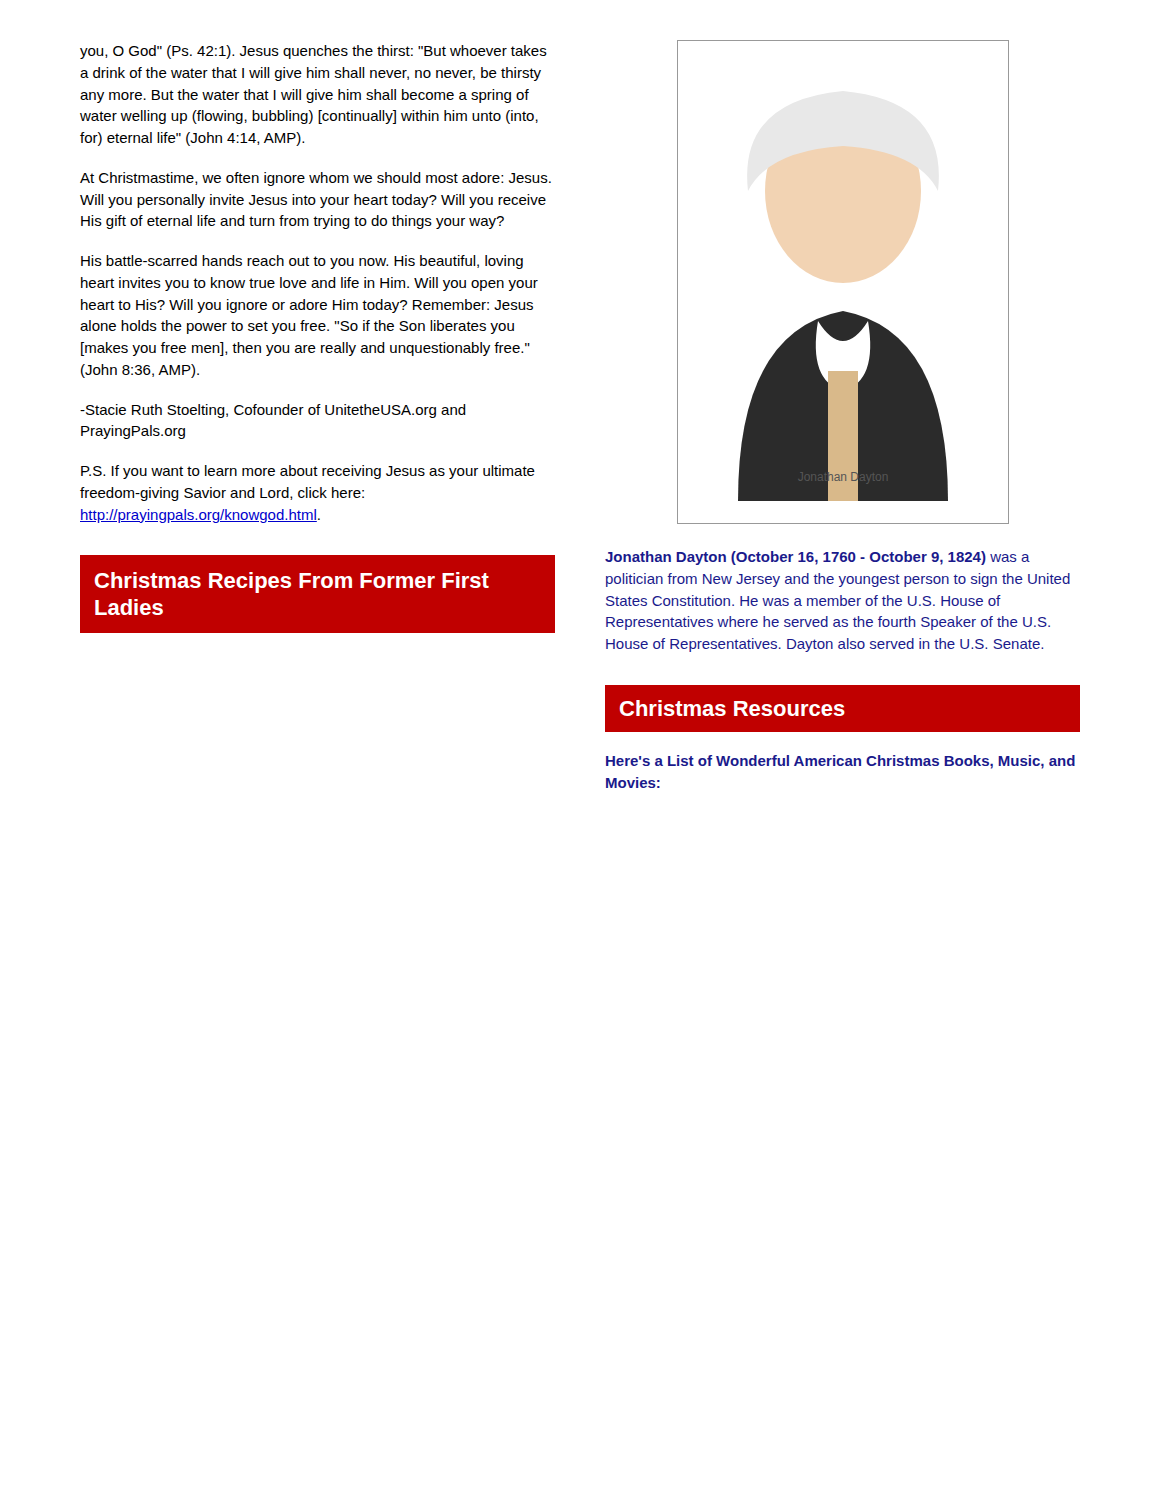you, O God" (Ps. 42:1). Jesus quenches the thirst: "But whoever takes a drink of the water that I will give him shall never, no never, be thirsty any more. But the water that I will give him shall become a spring of water welling up (flowing, bubbling) [continually] within him unto (into, for) eternal life" (John 4:14, AMP).
At Christmastime, we often ignore whom we should most adore: Jesus. Will you personally invite Jesus into your heart today? Will you receive His gift of eternal life and turn from trying to do things your way?
His battle-scarred hands reach out to you now. His beautiful, loving heart invites you to know true love and life in Him. Will you open your heart to His? Will you ignore or adore Him today? Remember: Jesus alone holds the power to set you free. "So if the Son liberates you [makes you free men], then you are really and unquestionably free." (John 8:36, AMP).
-Stacie Ruth Stoelting, Cofounder of UnitetheUSA.org and PrayingPals.org
P.S. If you want to learn more about receiving Jesus as your ultimate freedom-giving Savior and Lord, click here: http://prayingpals.org/knowgod.html.
Christmas Recipes From Former First Ladies
Jonathan Dayton (October 16, 1760 - October 9, 1824) was a politician from New Jersey and the youngest person to sign the United States Constitution. He was a member of the U.S. House of Representatives where he served as the fourth Speaker of the U.S. House of Representatives. Dayton also served in the U.S. Senate.
Christmas Resources
Here's a List of Wonderful American Christmas Books, Music, and Movies: